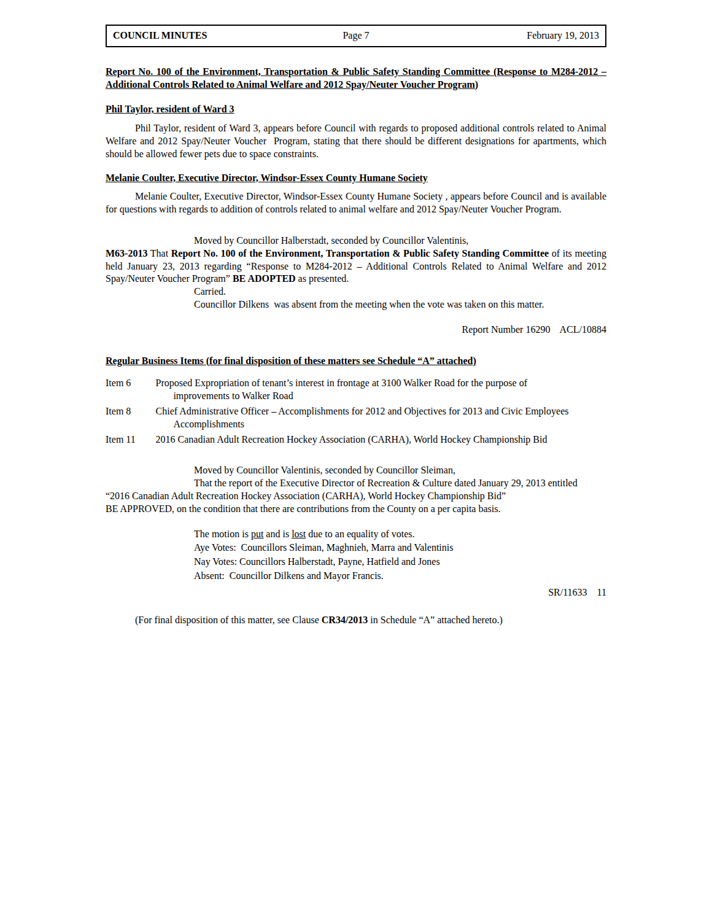COUNCIL MINUTES
Page 7
February 19, 2013
Report No. 100 of the Environment, Transportation & Public Safety Standing Committee (Response to M284-2012 – Additional Controls Related to Animal Welfare and 2012 Spay/Neuter Voucher Program)
Phil Taylor, resident of Ward 3
Phil Taylor, resident of Ward 3, appears before Council with regards to proposed additional controls related to Animal Welfare and 2012 Spay/Neuter Voucher Program, stating that there should be different designations for apartments, which should be allowed fewer pets due to space constraints.
Melanie Coulter, Executive Director, Windsor-Essex County Humane Society
Melanie Coulter, Executive Director, Windsor-Essex County Humane Society , appears before Council and is available for questions with regards to addition of controls related to animal welfare and 2012 Spay/Neuter Voucher Program.
Moved by Councillor Halberstadt, seconded by Councillor Valentinis,
M63-2013 That Report No. 100 of the Environment, Transportation & Public Safety Standing Committee of its meeting held January 23, 2013 regarding “Response to M284-2012 – Additional Controls Related to Animal Welfare and 2012 Spay/Neuter Voucher Program” BE ADOPTED as presented.
Carried.
Councillor Dilkens was absent from the meeting when the vote was taken on this matter.
Report Number 16290 ACL/10884
Regular Business Items (for final disposition of these matters see Schedule “A” attached)
Item 6
Proposed Expropriation of tenant’s interest in frontage at 3100 Walker Road for the purpose of improvements to Walker Road
Item 8
Chief Administrative Officer – Accomplishments for 2012 and Objectives for 2013 and Civic Employees Accomplishments
Item 11
2016 Canadian Adult Recreation Hockey Association (CARHA), World Hockey Championship Bid
Moved by Councillor Valentinis, seconded by Councillor Sleiman,
That the report of the Executive Director of Recreation & Culture dated January 29, 2013 entitled
“2016 Canadian Adult Recreation Hockey Association (CARHA), World Hockey Championship Bid”
BE APPROVED, on the condition that there are contributions from the County on a per capita basis.
The motion is put and is lost due to an equality of votes.
Aye Votes: Councillors Sleiman, Maghnieh, Marra and Valentinis
Nay Votes: Councillors Halberstadt, Payne, Hatfield and Jones
Absent: Councillor Dilkens and Mayor Francis.
SR/11633 11
(For final disposition of this matter, see Clause CR34/2013 in Schedule “A” attached hereto.)